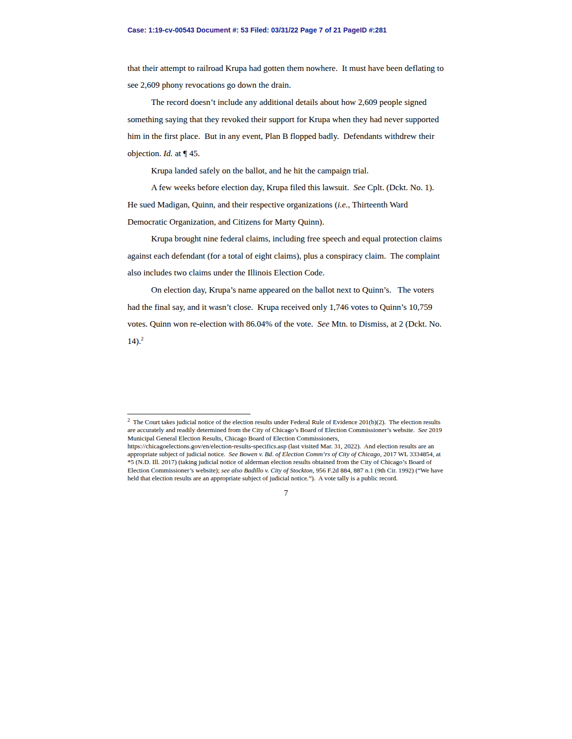Case: 1:19-cv-00543 Document #: 53 Filed: 03/31/22 Page 7 of 21 PageID #:281
that their attempt to railroad Krupa had gotten them nowhere. It must have been deflating to see 2,609 phony revocations go down the drain.
The record doesn’t include any additional details about how 2,609 people signed something saying that they revoked their support for Krupa when they had never supported him in the first place. But in any event, Plan B flopped badly. Defendants withdrew their objection. Id. at ¶ 45.
Krupa landed safely on the ballot, and he hit the campaign trial.
A few weeks before election day, Krupa filed this lawsuit. See Cplt. (Dckt. No. 1). He sued Madigan, Quinn, and their respective organizations (i.e., Thirteenth Ward Democratic Organization, and Citizens for Marty Quinn).
Krupa brought nine federal claims, including free speech and equal protection claims against each defendant (for a total of eight claims), plus a conspiracy claim. The complaint also includes two claims under the Illinois Election Code.
On election day, Krupa’s name appeared on the ballot next to Quinn’s. The voters had the final say, and it wasn’t close. Krupa received only 1,746 votes to Quinn’s 10,759 votes. Quinn won re-election with 86.04% of the vote. See Mtn. to Dismiss, at 2 (Dckt. No. 14).2
2 The Court takes judicial notice of the election results under Federal Rule of Evidence 201(b)(2). The election results are accurately and readily determined from the City of Chicago’s Board of Election Commissioner’s website. See 2019 Municipal General Election Results, Chicago Board of Election Commissioners, https://chicagoelections.gov/en/election-results-specifics.asp (last visited Mar. 31, 2022). And election results are an appropriate subject of judicial notice. See Bowen v. Bd. of Election Comm’rs of City of Chicago, 2017 WL 3334854, at *5 (N.D. Ill. 2017) (taking judicial notice of alderman election results obtained from the City of Chicago’s Board of Election Commissioner’s website); see also Badillo v. City of Stockton, 956 F.2d 884, 887 n.1 (9th Cir. 1992) (“We have held that election results are an appropriate subject of judicial notice.”). A vote tally is a public record.
7